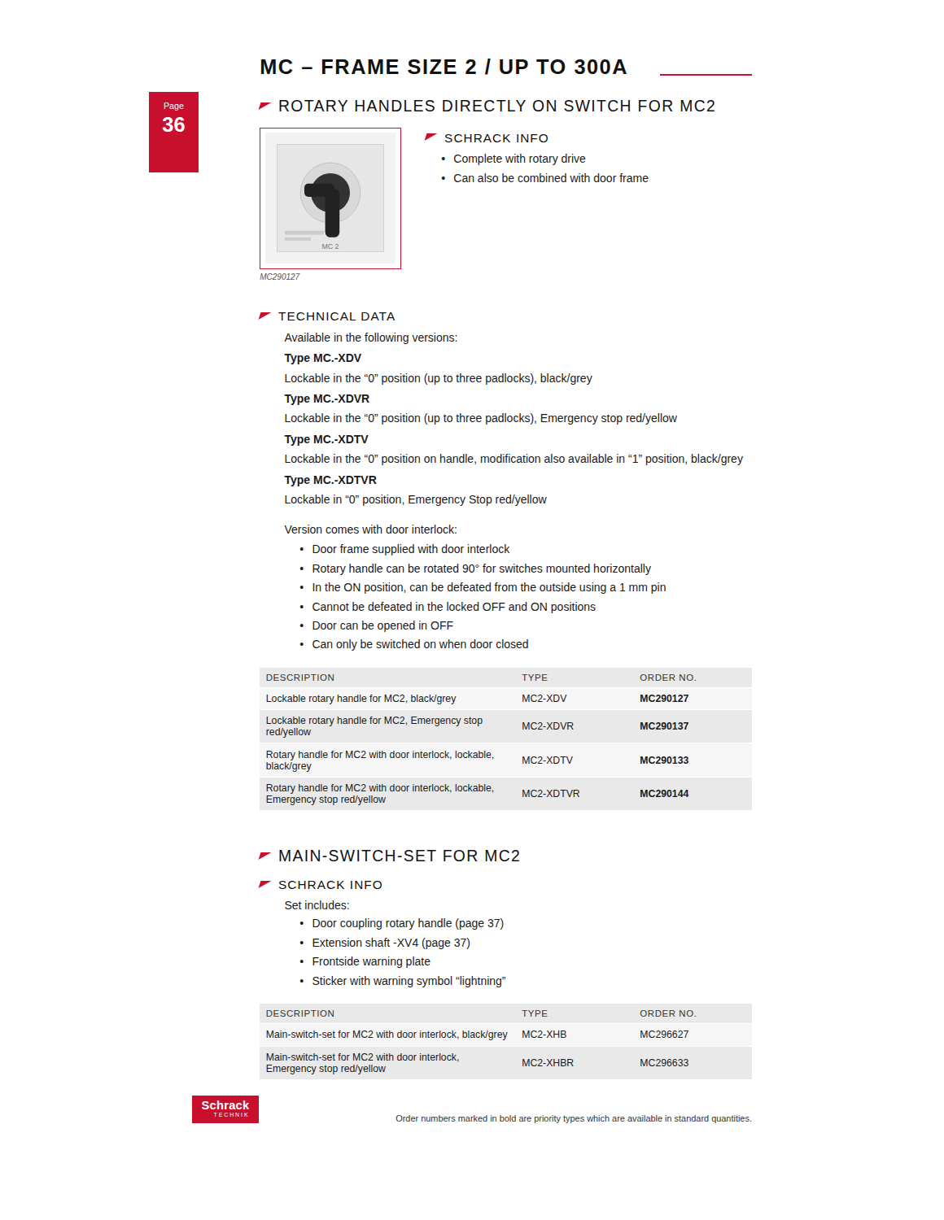Page 36
MC – Frame Size 2 / Up to 300A
Rotary handles directly on switch for MC2
MC290127
Schrack Info
Complete with rotary drive
Can also be combined with door frame
Technical Data
Available in the following versions:
Type MC.-XDV
Lockable in the “0” position (up to three padlocks), black/grey
Type MC.-XDVR
Lockable in the “0” position (up to three padlocks), Emergency stop red/yellow
Type MC.-XDTV
Lockable in the “0” position on handle, modification also available in “1” position, black/grey
Type MC.-XDTVR
Lockable in “0” position, Emergency Stop red/yellow
Version comes with door interlock:
Door frame supplied with door interlock
Rotary handle can be rotated 90° for switches mounted horizontally
In the ON position, can be defeated from the outside using a 1 mm pin
Cannot be defeated in the locked OFF and ON positions
Door can be opened in OFF
Can only be switched on when door closed
| Description | Type | Order No. |
| --- | --- | --- |
| Lockable rotary handle for MC2, black/grey | MC2-XDV | MC290127 |
| Lockable rotary handle for MC2, Emergency stop red/yellow | MC2-XDVR | MC290137 |
| Rotary handle for MC2 with door interlock, lockable, black/grey | MC2-XDTV | MC290133 |
| Rotary handle for MC2 with door interlock, lockable, Emergency stop red/yellow | MC2-XDTVR | MC290144 |
Main-switch-set for MC2
Schrack Info
Set includes:
Door coupling rotary handle (page 37)
Extension shaft -XV4 (page 37)
Frontside warning plate
Sticker with warning symbol “lightning”
| Description | Type | Order No. |
| --- | --- | --- |
| Main-switch-set for MC2 with door interlock, black/grey | MC2-XHB | MC296627 |
| Main-switch-set for MC2 with door interlock, Emergency stop red/yellow | MC2-XHBR | MC296633 |
SchrackTECHNIK
Order numbers marked in bold are priority types which are available in standard quantities.